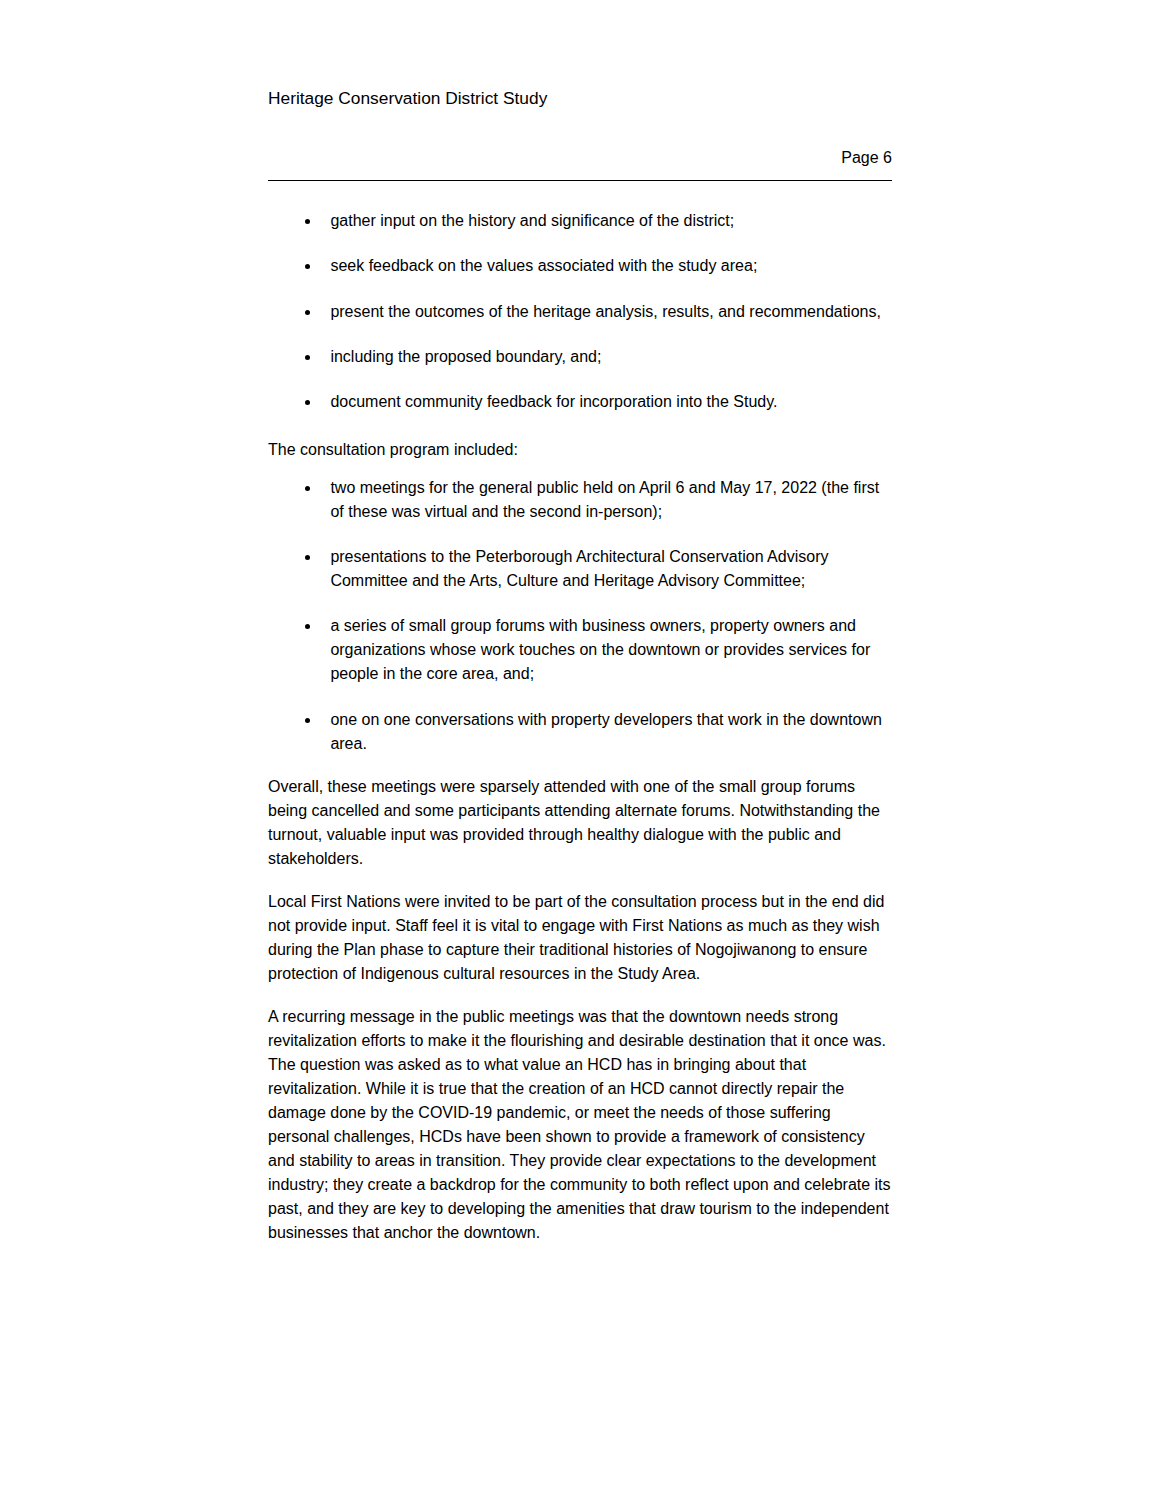Heritage Conservation District Study
Page 6
gather input on the history and significance of the district;
seek feedback on the values associated with the study area;
present the outcomes of the heritage analysis, results, and recommendations,
including the proposed boundary, and;
document community feedback for incorporation into the Study.
The consultation program included:
two meetings for the general public held on April 6 and May 17, 2022 (the first of these was virtual and the second in-person);
presentations to the Peterborough Architectural Conservation Advisory Committee and the Arts, Culture and Heritage Advisory Committee;
a series of small group forums with business owners, property owners and organizations whose work touches on the downtown or provides services for people in the core area, and;
one on one conversations with property developers that work in the downtown area.
Overall, these meetings were sparsely attended with one of the small group forums being cancelled and some participants attending alternate forums. Notwithstanding the turnout, valuable input was provided through healthy dialogue with the public and stakeholders.
Local First Nations were invited to be part of the consultation process but in the end did not provide input. Staff feel it is vital to engage with First Nations as much as they wish during the Plan phase to capture their traditional histories of Nogojiwanong to ensure protection of Indigenous cultural resources in the Study Area.
A recurring message in the public meetings was that the downtown needs strong revitalization efforts to make it the flourishing and desirable destination that it once was. The question was asked as to what value an HCD has in bringing about that revitalization. While it is true that the creation of an HCD cannot directly repair the damage done by the COVID-19 pandemic, or meet the needs of those suffering personal challenges, HCDs have been shown to provide a framework of consistency and stability to areas in transition. They provide clear expectations to the development industry; they create a backdrop for the community to both reflect upon and celebrate its past, and they are key to developing the amenities that draw tourism to the independent businesses that anchor the downtown.